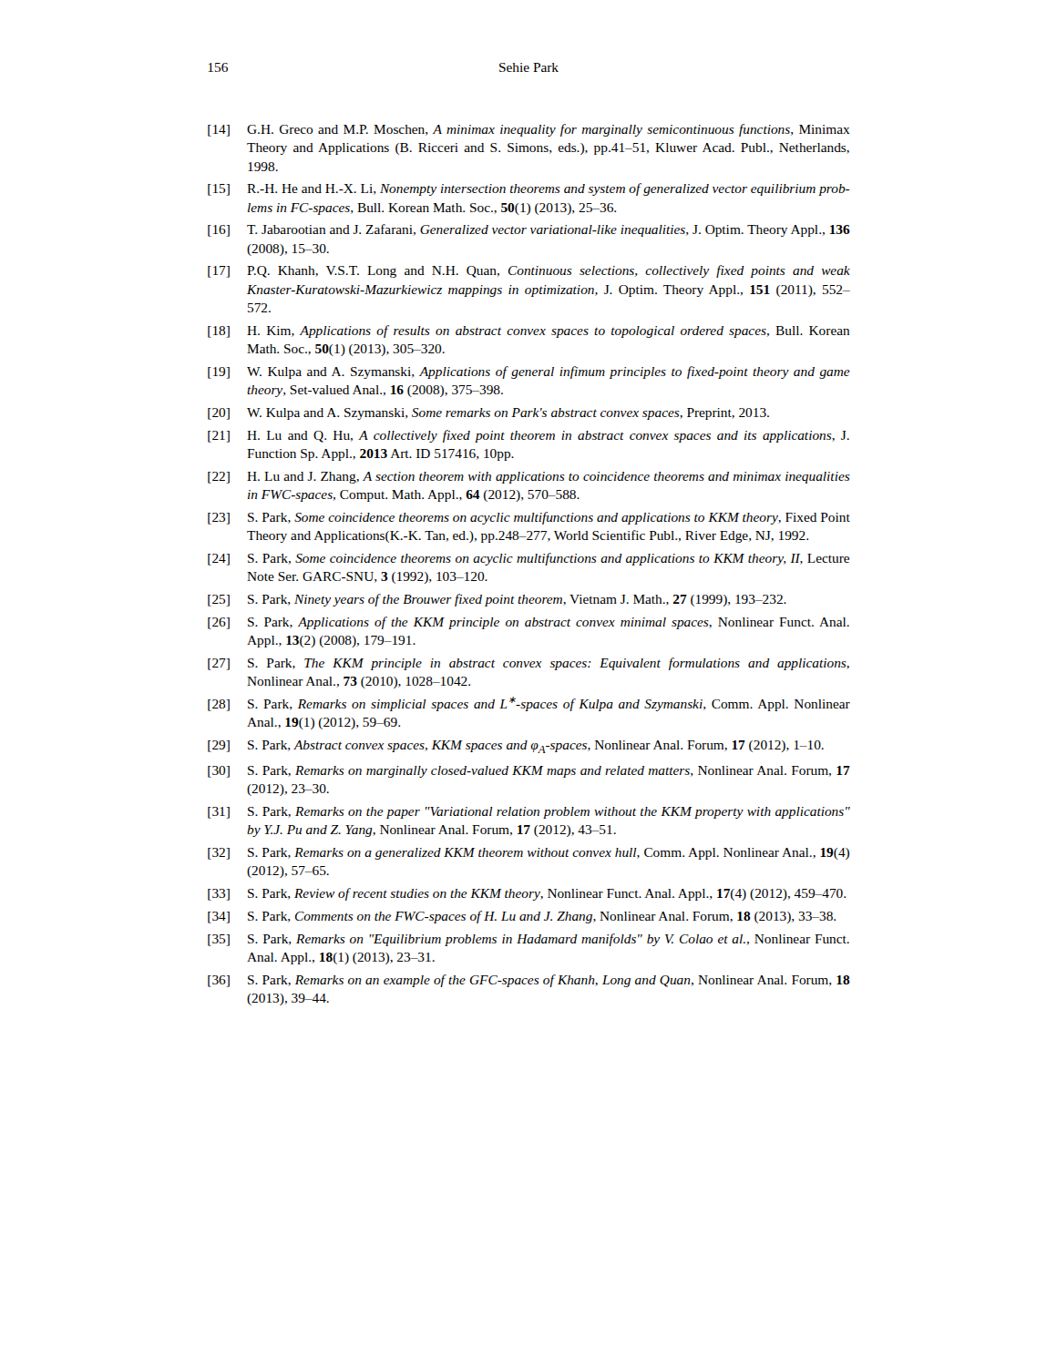156
Sehie Park
[14] G.H. Greco and M.P. Moschen, A minimax inequality for marginally semicontinuous functions, Minimax Theory and Applications (B. Ricceri and S. Simons, eds.), pp.41–51, Kluwer Acad. Publ., Netherlands, 1998.
[15] R.-H. He and H.-X. Li, Nonempty intersection theorems and system of generalized vector equilibrium problems in FC-spaces, Bull. Korean Math. Soc., 50(1) (2013), 25–36.
[16] T. Jabarootian and J. Zafarani, Generalized vector variational-like inequalities, J. Optim. Theory Appl., 136 (2008), 15–30.
[17] P.Q. Khanh, V.S.T. Long and N.H. Quan, Continuous selections, collectively fixed points and weak Knaster-Kuratowski-Mazurkiewicz mappings in optimization, J. Optim. Theory Appl., 151 (2011), 552–572.
[18] H. Kim, Applications of results on abstract convex spaces to topological ordered spaces, Bull. Korean Math. Soc., 50(1) (2013), 305–320.
[19] W. Kulpa and A. Szymanski, Applications of general infimum principles to fixed-point theory and game theory, Set-valued Anal., 16 (2008), 375–398.
[20] W. Kulpa and A. Szymanski, Some remarks on Park's abstract convex spaces, Preprint, 2013.
[21] H. Lu and Q. Hu, A collectively fixed point theorem in abstract convex spaces and its applications, J. Function Sp. Appl., 2013 Art. ID 517416, 10pp.
[22] H. Lu and J. Zhang, A section theorem with applications to coincidence theorems and minimax inequalities in FWC-spaces, Comput. Math. Appl., 64 (2012), 570–588.
[23] S. Park, Some coincidence theorems on acyclic multifunctions and applications to KKM theory, Fixed Point Theory and Applications(K.-K. Tan, ed.), pp.248–277, World Scientific Publ., River Edge, NJ, 1992.
[24] S. Park, Some coincidence theorems on acyclic multifunctions and applications to KKM theory, II, Lecture Note Ser. GARC-SNU, 3 (1992), 103–120.
[25] S. Park, Ninety years of the Brouwer fixed point theorem, Vietnam J. Math., 27 (1999), 193–232.
[26] S. Park, Applications of the KKM principle on abstract convex minimal spaces, Nonlinear Funct. Anal. Appl., 13(2) (2008), 179–191.
[27] S. Park, The KKM principle in abstract convex spaces: Equivalent formulations and applications, Nonlinear Anal., 73 (2010), 1028–1042.
[28] S. Park, Remarks on simplicial spaces and L∗-spaces of Kulpa and Szymanski, Comm. Appl. Nonlinear Anal., 19(1) (2012), 59–69.
[29] S. Park, Abstract convex spaces, KKM spaces and φA-spaces, Nonlinear Anal. Forum, 17 (2012), 1–10.
[30] S. Park, Remarks on marginally closed-valued KKM maps and related matters, Nonlinear Anal. Forum, 17 (2012), 23–30.
[31] S. Park, Remarks on the paper "Variational relation problem without the KKM property with applications" by Y.J. Pu and Z. Yang, Nonlinear Anal. Forum, 17 (2012), 43–51.
[32] S. Park, Remarks on a generalized KKM theorem without convex hull, Comm. Appl. Nonlinear Anal., 19(4) (2012), 57–65.
[33] S. Park, Review of recent studies on the KKM theory, Nonlinear Funct. Anal. Appl., 17(4) (2012), 459–470.
[34] S. Park, Comments on the FWC-spaces of H. Lu and J. Zhang, Nonlinear Anal. Forum, 18 (2013), 33–38.
[35] S. Park, Remarks on "Equilibrium problems in Hadamard manifolds" by V. Colao et al., Nonlinear Funct. Anal. Appl., 18(1) (2013), 23–31.
[36] S. Park, Remarks on an example of the GFC-spaces of Khanh, Long and Quan, Nonlinear Anal. Forum, 18 (2013), 39–44.